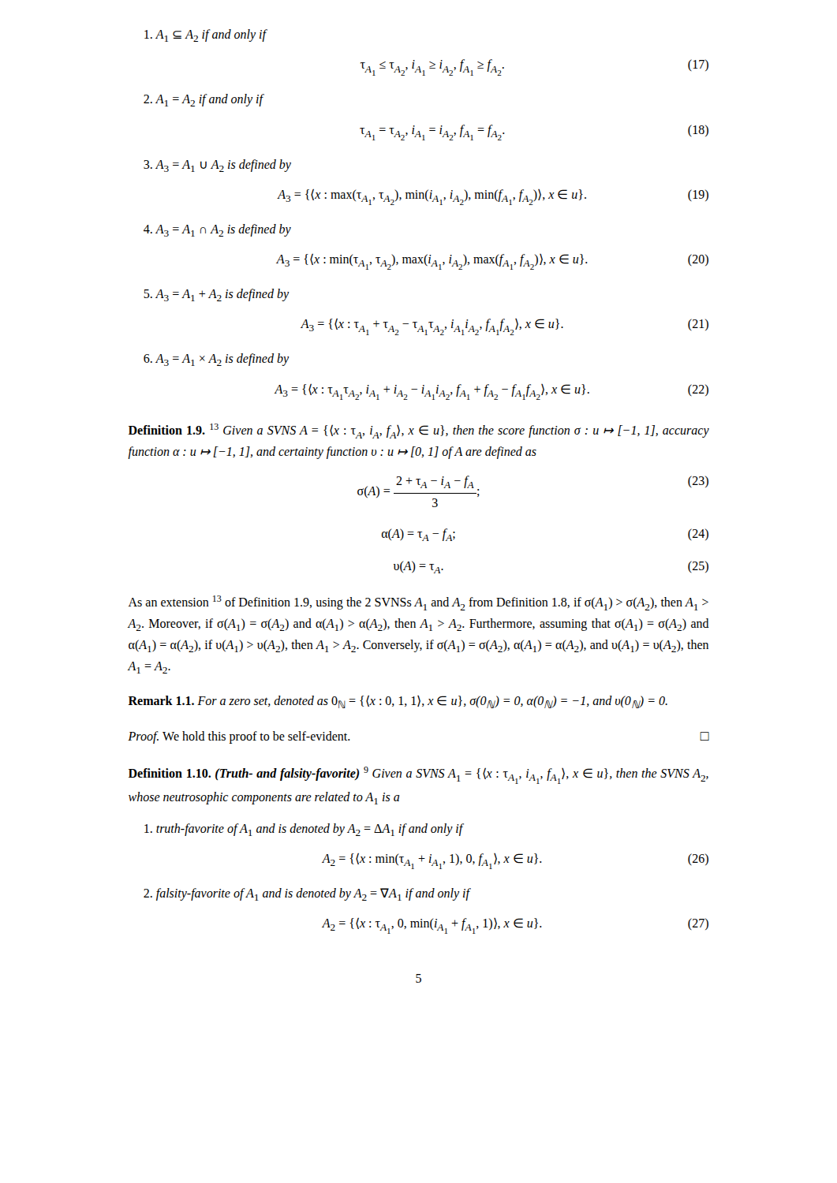A1 ⊆ A2 if and only if
τA1 ≤ τA2, iA1 ≥ iA2, fA1 ≥ fA2. (17)
A1 = A2 if and only if
τA1 = τA2, iA1 = iA2, fA1 = fA2. (18)
A3 = A1 ∪ A2 is defined by
A3 = {⟨x : max(τA1, τA2), min(iA1, iA2), min(fA1, fA2)⟩, x ∈ u}. (19)
A3 = A1 ∩ A2 is defined by
A3 = {⟨x : min(τA1, τA2), max(iA1, iA2), max(fA1, fA2)⟩, x ∈ u}. (20)
A3 = A1 + A2 is defined by
A3 = {⟨x : τA1 + τA2 − τA1τA2, iA1iA2, fA1fA2⟩, x ∈ u}. (21)
A3 = A1 × A2 is defined by
A3 = {⟨x : τA1τA2, iA1 + iA2 − iA1iA2, fA1 + fA2 − fA1fA2⟩, x ∈ u}. (22)
Definition 1.9. 13 Given a SVNS A = {⟨x : τA, iA, fA⟩, x ∈ u}, then the score function σ : u ↦ [−1, 1], accuracy function α : u ↦ [−1, 1], and certainty function υ : u ↦ [0, 1] of A are defined as
σ(A) = 2 + τA − iA − fA 3; (23)
α(A) = τA − fA; (24)
υ(A) = τA. (25)
As an extension 13 of Definition 1.9, using the 2 SVNSs A1 and A2 from Definition 1.8, if σ(A1) > σ(A2), then A1 > A2. Moreover, if σ(A1) = σ(A2) and α(A1) > α(A2), then A1 > A2. Furthermore, assuming that σ(A1) = σ(A2) and α(A1) = α(A2), if υ(A1) > υ(A2), then A1 > A2. Conversely, if σ(A1) = σ(A2), α(A1) = α(A2), and υ(A1) = υ(A2), then A1 = A2.
Remark 1.1. For a zero set, denoted as 0ℕ = {⟨x : 0, 1, 1⟩, x ∈ u}, σ(0ℕ) = 0, α(0ℕ) = −1, and υ(0ℕ) = 0.
Proof. We hold this proof to be self-evident. □
Definition 1.10. (Truth- and falsity-favorite) 9 Given a SVNS A1 = {⟨x : τA1, iA1, fA1⟩, x ∈ u}, then the SVNS A2, whose neutrosophic components are related to A1 is a
truth-favorite of A1 and is denoted by A2 = ΔA1 if and only if
A2 = {⟨x : min(τA1 + iA1, 1), 0, fA1⟩, x ∈ u}. (26)
falsity-favorite of A1 and is denoted by A2 = ∇A1 if and only if
A2 = {⟨x : τA1, 0, min(iA1 + fA1, 1)⟩, x ∈ u}. (27)
5